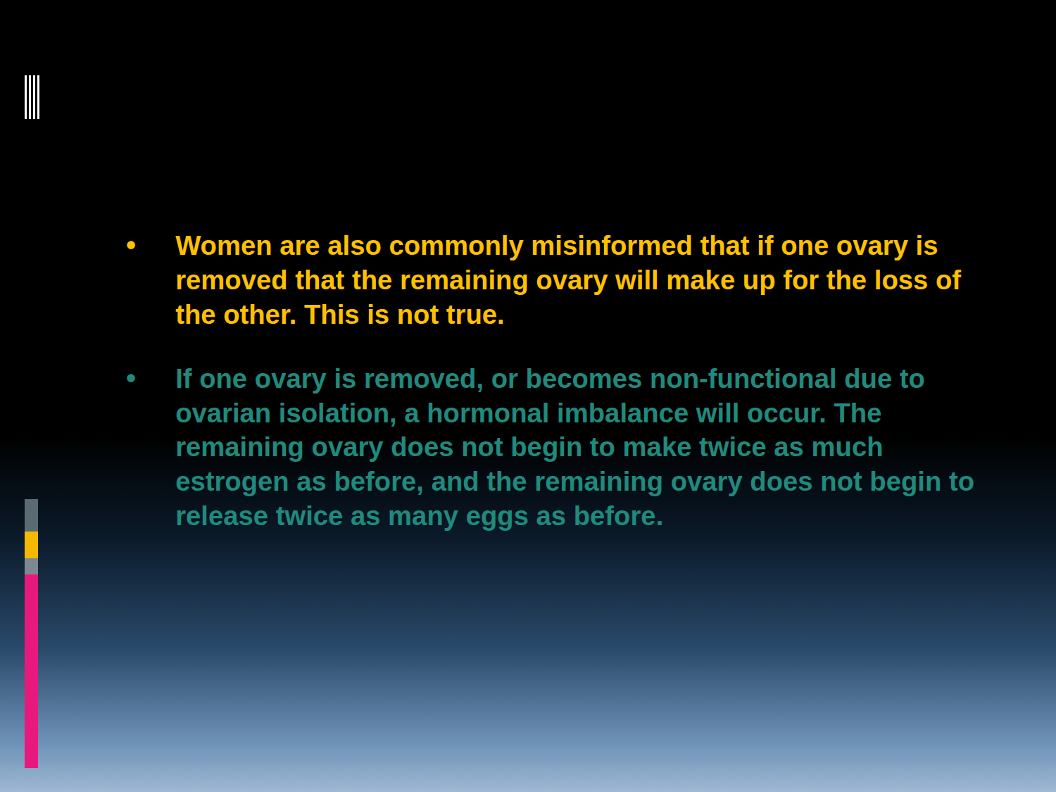Women are also commonly misinformed that if one ovary is removed that the remaining ovary will make up for the loss of the other. This is not true.
If one ovary is removed, or becomes non-functional due to ovarian isolation, a hormonal imbalance will occur. The remaining ovary does not begin to make twice as much estrogen as before, and the remaining ovary does not begin to release twice as many eggs as before.